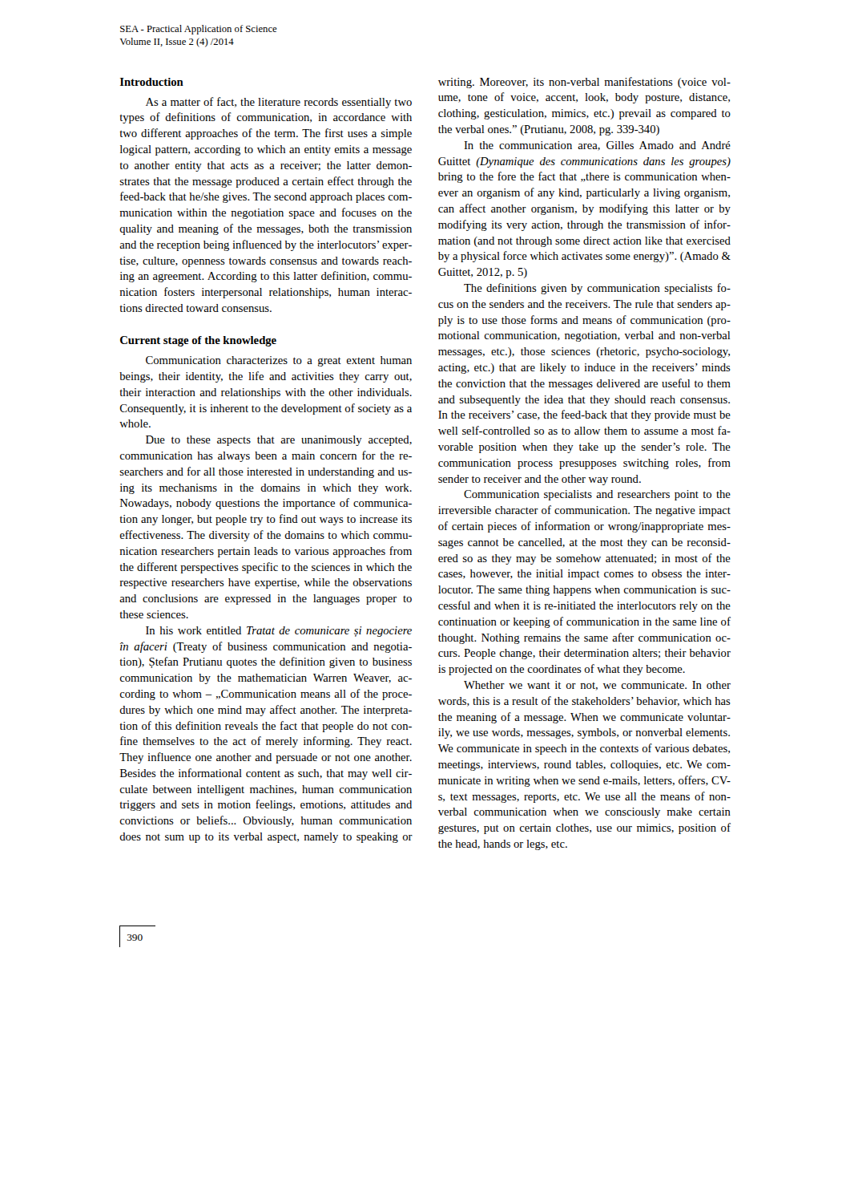SEA - Practical Application of Science
Volume II, Issue 2 (4) /2014
Introduction
As a matter of fact, the literature records essentially two types of definitions of communication, in accordance with two different approaches of the term. The first uses a simple logical pattern, according to which an entity emits a message to another entity that acts as a receiver; the latter demonstrates that the message produced a certain effect through the feed-back that he/she gives. The second approach places communication within the negotiation space and focuses on the quality and meaning of the messages, both the transmission and the reception being influenced by the interlocutors’ expertise, culture, openness towards consensus and towards reaching an agreement. According to this latter definition, communication fosters interpersonal relationships, human interactions directed toward consensus.
Current stage of the knowledge
Communication characterizes to a great extent human beings, their identity, the life and activities they carry out, their interaction and relationships with the other individuals. Consequently, it is inherent to the development of society as a whole.
Due to these aspects that are unanimously accepted, communication has always been a main concern for the researchers and for all those interested in understanding and using its mechanisms in the domains in which they work. Nowadays, nobody questions the importance of communication any longer, but people try to find out ways to increase its effectiveness. The diversity of the domains to which communication researchers pertain leads to various approaches from the different perspectives specific to the sciences in which the respective researchers have expertise, while the observations and conclusions are expressed in the languages proper to these sciences.
In his work entitled Tratat de comunicare și negociere în afaceri (Treaty of business communication and negotiation), Ștefan Prutianu quotes the definition given to business communication by the mathematician Warren Weaver, according to whom – „Communication means all of the procedures by which one mind may affect another. The interpretation of this definition reveals the fact that people do not confine themselves to the act of merely informing. They react. They influence one another and persuade or not one another. Besides the informational content as such, that may well circulate between intelligent machines, human communication triggers and sets in motion feelings, emotions, attitudes and convictions or beliefs... Obviously, human communication does not sum up to its verbal aspect, namely to speaking or writing. Moreover, its non-verbal manifestations (voice volume, tone of voice, accent, look, body posture, distance, clothing, gesticulation, mimics, etc.) prevail as compared to the verbal ones.” (Prutianu, 2008, pg. 339-340)
In the communication area, Gilles Amado and André Guittet (Dynamique des communications dans les groupes) bring to the fore the fact that „there is communication whenever an organism of any kind, particularly a living organism, can affect another organism, by modifying this latter or by modifying its very action, through the transmission of information (and not through some direct action like that exercised by a physical force which activates some energy)”. (Amado & Guittet, 2012, p. 5)
The definitions given by communication specialists focus on the senders and the receivers. The rule that senders apply is to use those forms and means of communication (promotional communication, negotiation, verbal and non-verbal messages, etc.), those sciences (rhetoric, psycho-sociology, acting, etc.) that are likely to induce in the receivers’ minds the conviction that the messages delivered are useful to them and subsequently the idea that they should reach consensus. In the receivers’ case, the feed-back that they provide must be well self-controlled so as to allow them to assume a most favorable position when they take up the sender’s role. The communication process presupposes switching roles, from sender to receiver and the other way round.
Communication specialists and researchers point to the irreversible character of communication. The negative impact of certain pieces of information or wrong/inappropriate messages cannot be cancelled, at the most they can be reconsidered so as they may be somehow attenuated; in most of the cases, however, the initial impact comes to obsess the interlocutor. The same thing happens when communication is successful and when it is re-initiated the interlocutors rely on the continuation or keeping of communication in the same line of thought. Nothing remains the same after communication occurs. People change, their determination alters; their behavior is projected on the coordinates of what they become.
Whether we want it or not, we communicate. In other words, this is a result of the stakeholders’ behavior, which has the meaning of a message. When we communicate voluntarily, we use words, messages, symbols, or nonverbal elements. We communicate in speech in the contexts of various debates, meetings, interviews, round tables, colloquies, etc. We communicate in writing when we send e-mails, letters, offers, CV-s, text messages, reports, etc. We use all the means of non-verbal communication when we consciously make certain gestures, put on certain clothes, use our mimics, position of the head, hands or legs, etc.
390